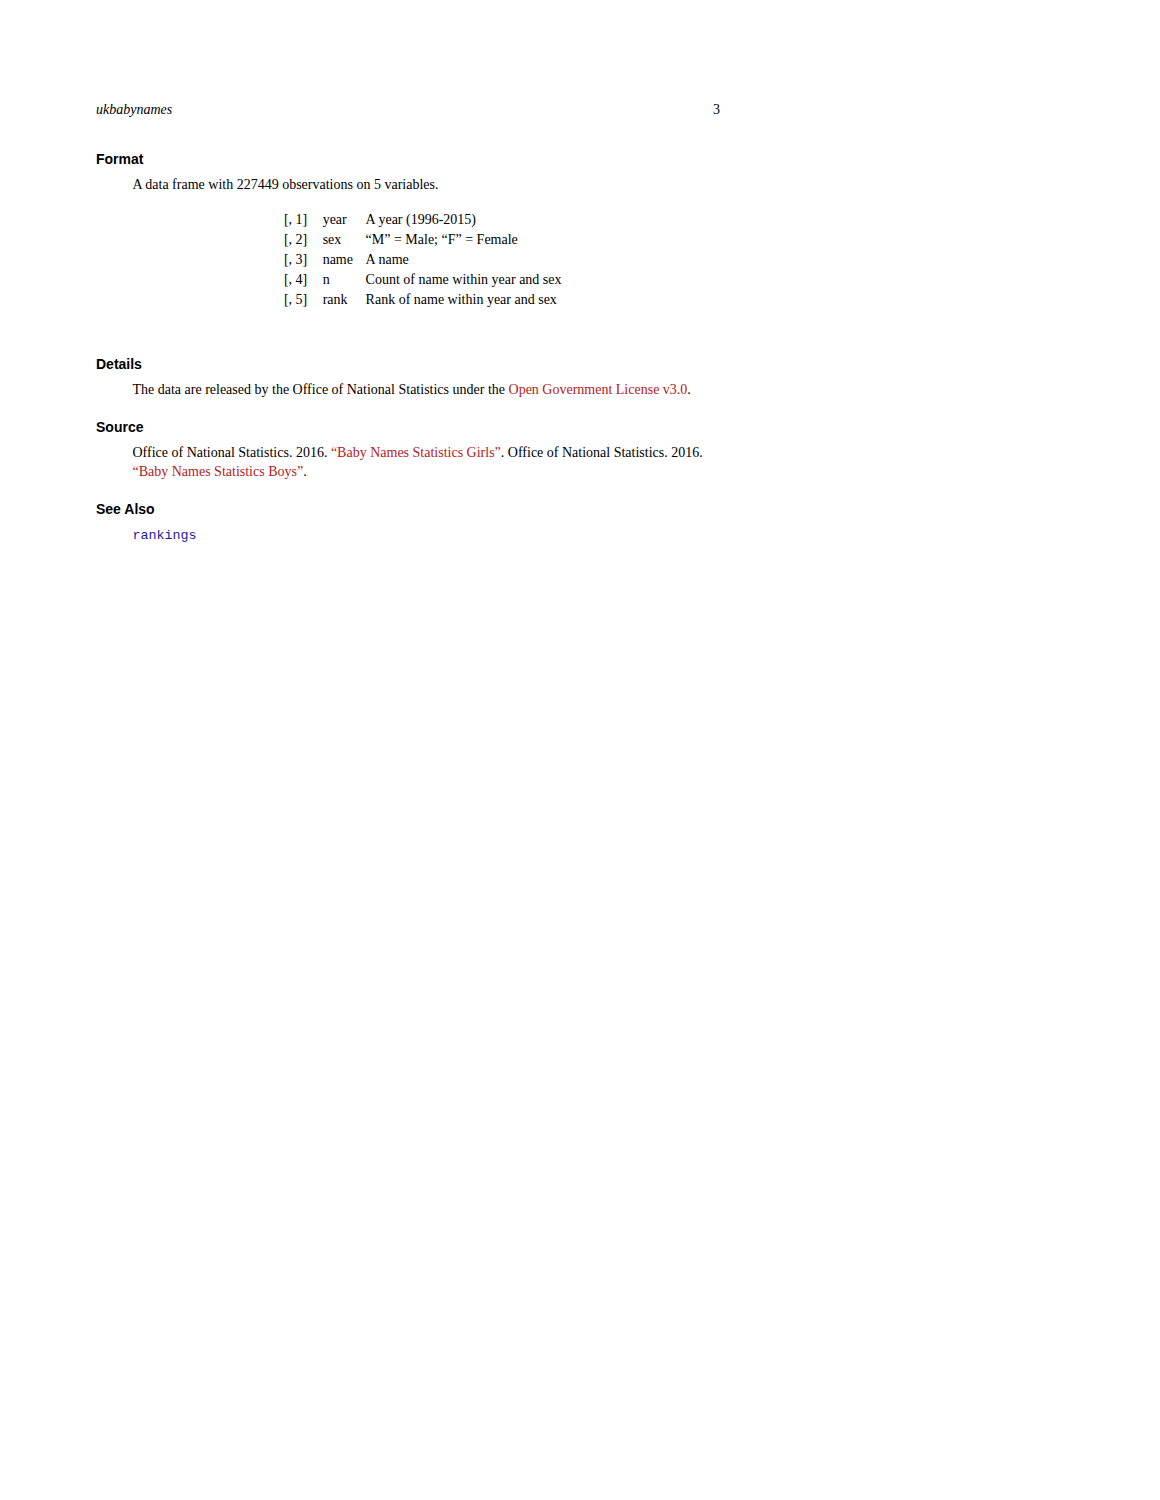ukbabynames 3
Format
A data frame with 227449 observations on 5 variables.
| [, 1] | year | A year (1996-2015) |
| [, 2] | sex | “M” = Male; “F” = Female |
| [, 3] | name | A name |
| [, 4] | n | Count of name within year and sex |
| [, 5] | rank | Rank of name within year and sex |
Details
The data are released by the Office of National Statistics under the Open Government License v3.0.
Source
Office of National Statistics. 2016. “Baby Names Statistics Girls”. Office of National Statistics. 2016. “Baby Names Statistics Boys”.
See Also
rankings